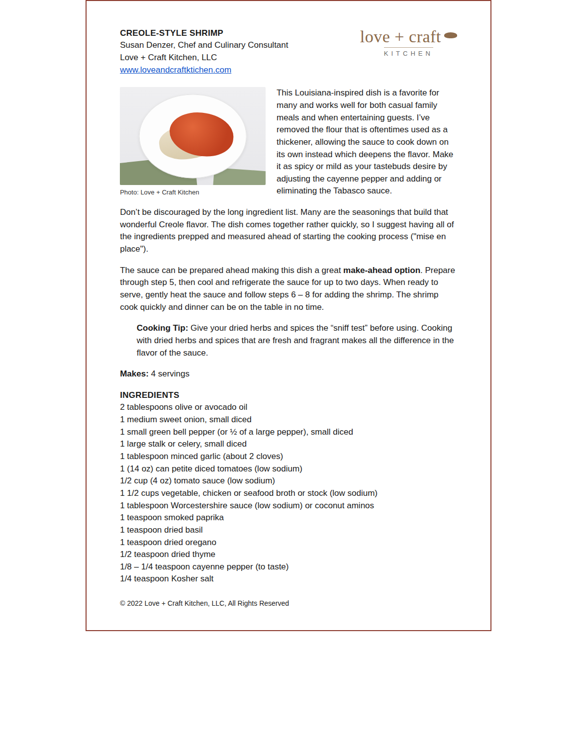Creole-Style Shrimp
Susan Denzer, Chef and Culinary Consultant
Love + Craft Kitchen, LLC
www.loveandcraftktichen.com
love + craft
KITCHEN
Photo: Love + Craft Kitchen
This Louisiana-inspired dish is a favorite for many and works well for both casual family meals and when entertaining guests. I’ve removed the flour that is oftentimes used as a thickener, allowing the sauce to cook down on its own instead which deepens the flavor. Make it as spicy or mild as your tastebuds desire by adjusting the cayenne pepper and adding or eliminating the Tabasco sauce.
Don’t be discouraged by the long ingredient list. Many are the seasonings that build that wonderful Creole flavor. The dish comes together rather quickly, so I suggest having all of the ingredients prepped and measured ahead of starting the cooking process ("mise en place").
The sauce can be prepared ahead making this dish a great make-ahead option. Prepare through step 5, then cool and refrigerate the sauce for up to two days. When ready to serve, gently heat the sauce and follow steps 6 – 8 for adding the shrimp. The shrimp cook quickly and dinner can be on the table in no time.
Cooking Tip: Give your dried herbs and spices the “sniff test” before using. Cooking with dried herbs and spices that are fresh and fragrant makes all the difference in the flavor of the sauce.
Makes: 4 servings
Ingredients
2 tablespoons olive or avocado oil
1 medium sweet onion, small diced
1 small green bell pepper (or ½ of a large pepper), small diced
1 large stalk or celery, small diced
1 tablespoon minced garlic (about 2 cloves)
1 (14 oz) can petite diced tomatoes (low sodium)
1/2 cup (4 oz) tomato sauce (low sodium)
1 1/2 cups vegetable, chicken or seafood broth or stock (low sodium)
1 tablespoon Worcestershire sauce (low sodium) or coconut aminos
1 teaspoon smoked paprika
1 teaspoon dried basil
1 teaspoon dried oregano
1/2 teaspoon dried thyme
1/8 – 1/4 teaspoon cayenne pepper (to taste)
1/4 teaspoon Kosher salt
© 2022 Love + Craft Kitchen, LLC, All Rights Reserved